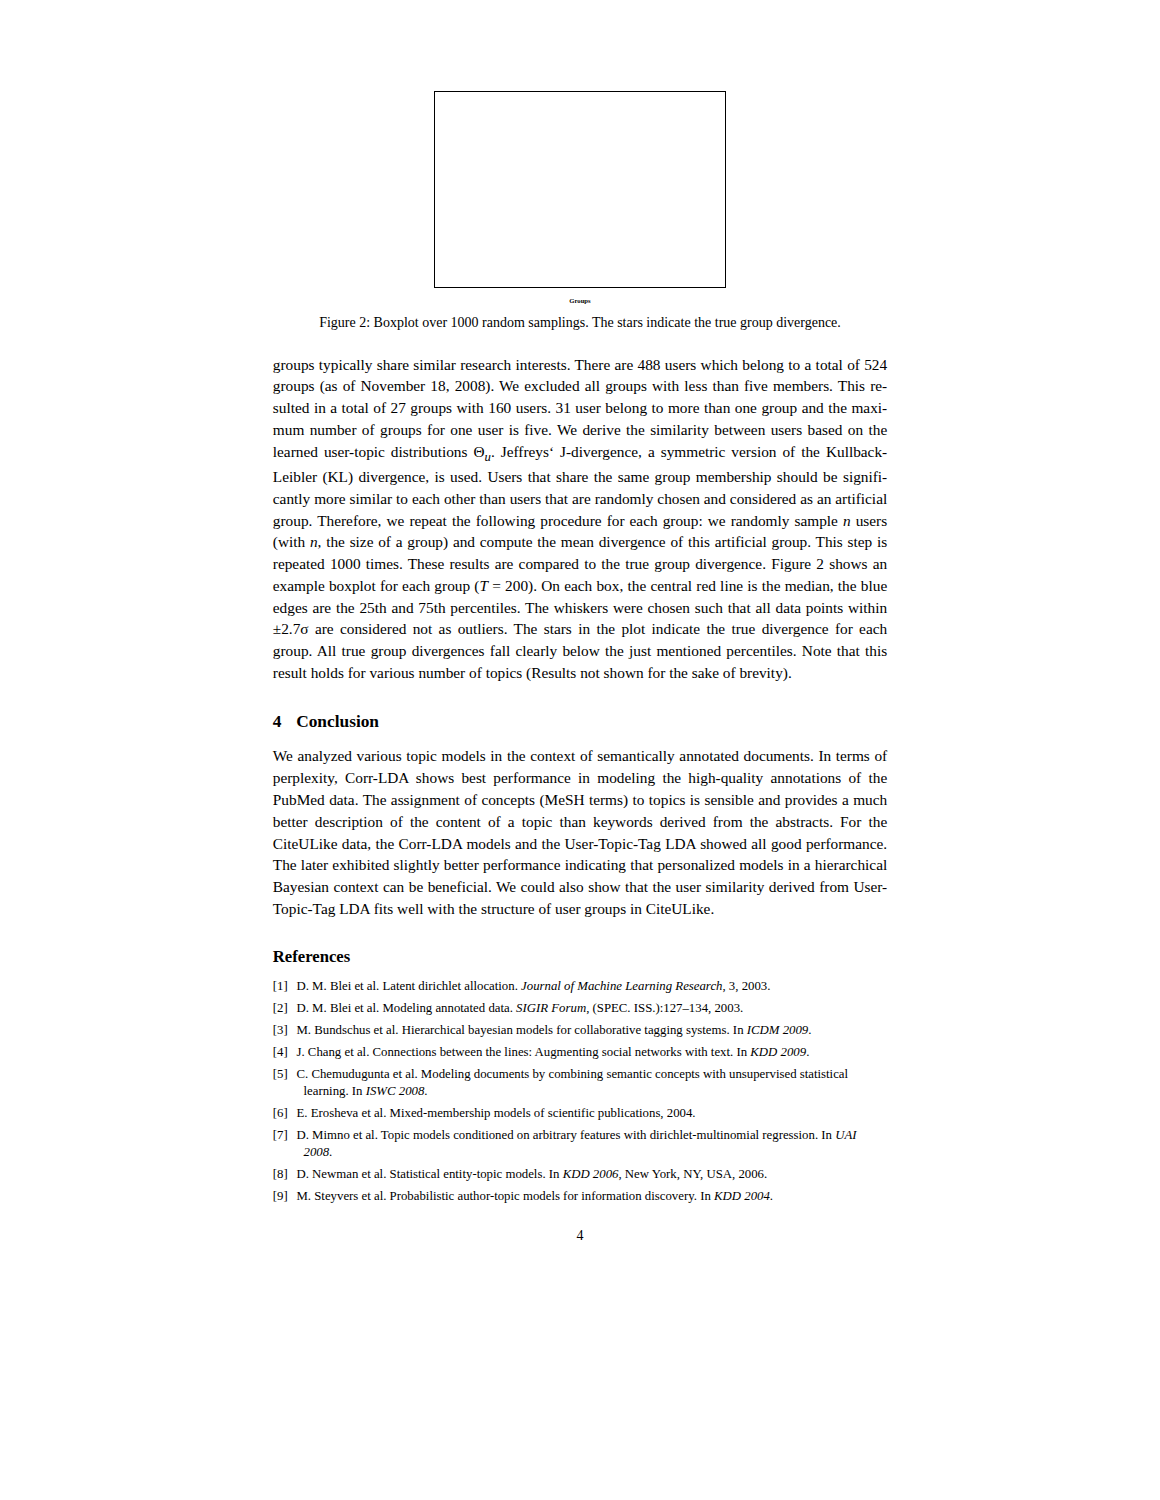J-J-divergence
5
4.5
4
3.5
3
2.5
2
1.5
1
Groups
Figure 2: Boxplot over 1000 random samplings. The stars indicate the true group divergence.
groups typically share similar research interests. There are 488 users which belong to a total of 524 groups (as of November 18, 2008). We excluded all groups with less than five members. This resulted in a total of 27 groups with 160 users. 31 user belong to more than one group and the maximum number of groups for one user is five. We derive the similarity between users based on the learned user-topic distributions Θu. Jeffreys‘ J-divergence, a symmetric version of the Kullback-Leibler (KL) divergence, is used. Users that share the same group membership should be significantly more similar to each other than users that are randomly chosen and considered as an artificial group. Therefore, we repeat the following procedure for each group: we randomly sample n users (with n, the size of a group) and compute the mean divergence of this artificial group. This step is repeated 1000 times. These results are compared to the true group divergence. Figure 2 shows an example boxplot for each group (T = 200). On each box, the central red line is the median, the blue edges are the 25th and 75th percentiles. The whiskers were chosen such that all data points within ±2.7σ are considered not as outliers. The stars in the plot indicate the true divergence for each group. All true group divergences fall clearly below the just mentioned percentiles. Note that this result holds for various number of topics (Results not shown for the sake of brevity).
4 Conclusion
We analyzed various topic models in the context of semantically annotated documents. In terms of perplexity, Corr-LDA shows best performance in modeling the high-quality annotations of the PubMed data. The assignment of concepts (MeSH terms) to topics is sensible and provides a much better description of the content of a topic than keywords derived from the abstracts. For the CiteULike data, the Corr-LDA models and the User-Topic-Tag LDA showed all good performance. The later exhibited slightly better performance indicating that personalized models in a hierarchical Bayesian context can be beneficial. We could also show that the user similarity derived from User-Topic-Tag LDA fits well with the structure of user groups in CiteULike.
References
[1] D. M. Blei et al. Latent dirichlet allocation. Journal of Machine Learning Research, 3, 2003.
[2] D. M. Blei et al. Modeling annotated data. SIGIR Forum, (SPEC. ISS.):127–134, 2003.
[3] M. Bundschus et al. Hierarchical bayesian models for collaborative tagging systems. In ICDM 2009.
[4] J. Chang et al. Connections between the lines: Augmenting social networks with text. In KDD 2009.
[5] C. Chemudugunta et al. Modeling documents by combining semantic concepts with unsupervised statistical learning. In ISWC 2008.
[6] E. Erosheva et al. Mixed-membership models of scientific publications, 2004.
[7] D. Mimno et al. Topic models conditioned on arbitrary features with dirichlet-multinomial regression. In UAI 2008.
[8] D. Newman et al. Statistical entity-topic models. In KDD 2006, New York, NY, USA, 2006.
[9] M. Steyvers et al. Probabilistic author-topic models for information discovery. In KDD 2004.
4